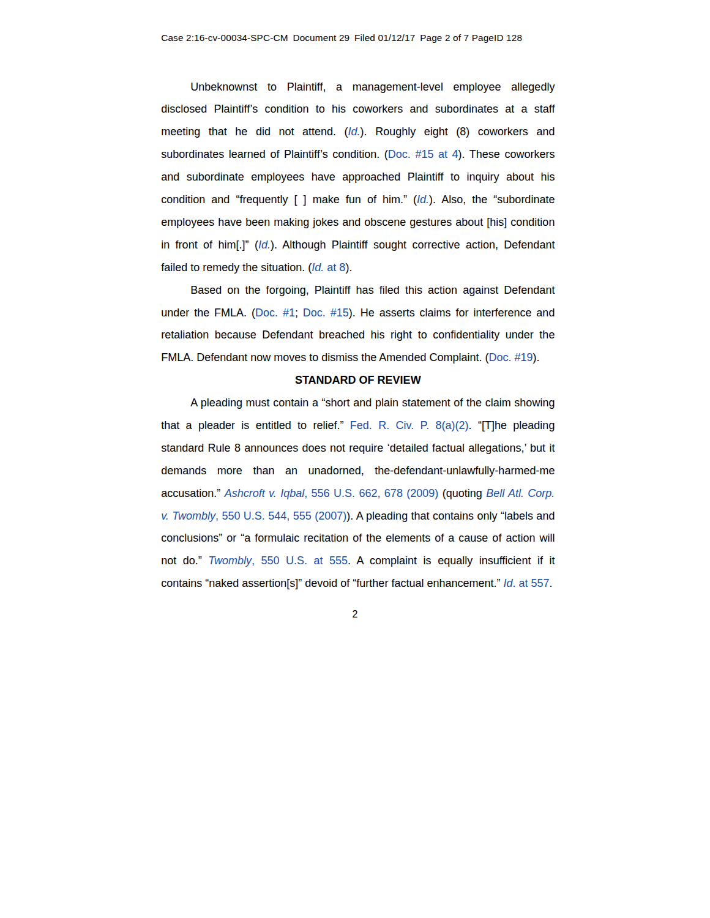Case 2:16-cv-00034-SPC-CM Document 29 Filed 01/12/17 Page 2 of 7 PageID 128
Unbeknownst to Plaintiff, a management-level employee allegedly disclosed Plaintiff’s condition to his coworkers and subordinates at a staff meeting that he did not attend. (Id.). Roughly eight (8) coworkers and subordinates learned of Plaintiff’s condition. (Doc. #15 at 4). These coworkers and subordinate employees have approached Plaintiff to inquiry about his condition and “frequently [ ] make fun of him.” (Id.). Also, the “subordinate employees have been making jokes and obscene gestures about [his] condition in front of him[.]” (Id.). Although Plaintiff sought corrective action, Defendant failed to remedy the situation. (Id. at 8).
Based on the forgoing, Plaintiff has filed this action against Defendant under the FMLA. (Doc. #1; Doc. #15). He asserts claims for interference and retaliation because Defendant breached his right to confidentiality under the FMLA. Defendant now moves to dismiss the Amended Complaint. (Doc. #19).
STANDARD OF REVIEW
A pleading must contain a “short and plain statement of the claim showing that a pleader is entitled to relief.” Fed. R. Civ. P. 8(a)(2). “[T]he pleading standard Rule 8 announces does not require ‘detailed factual allegations,’ but it demands more than an unadorned, the-defendant-unlawfully-harmed-me accusation.” Ashcroft v. Iqbal, 556 U.S. 662, 678 (2009) (quoting Bell Atl. Corp. v. Twombly, 550 U.S. 544, 555 (2007)). A pleading that contains only “labels and conclusions” or “a formulaic recitation of the elements of a cause of action will not do.” Twombly, 550 U.S. at 555. A complaint is equally insufficient if it contains “naked assertion[s]” devoid of “further factual enhancement.” Id. at 557.
2